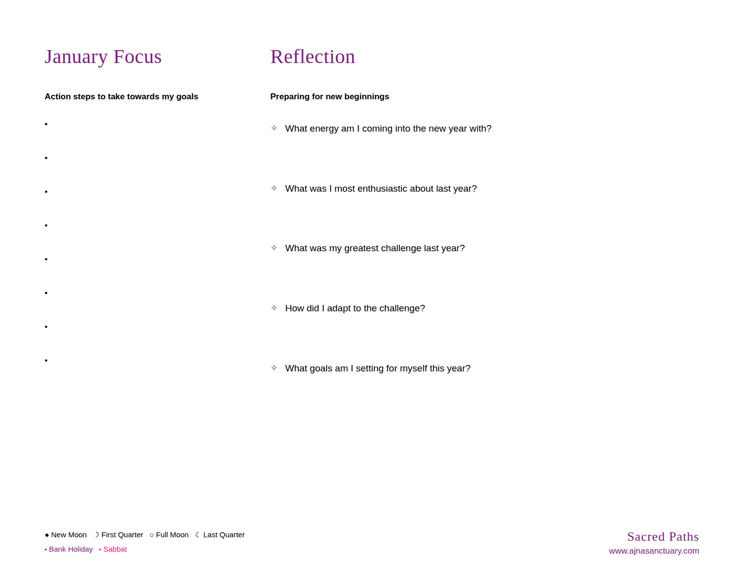January Focus
Action steps to take towards my goals
Reflection
Preparing for new beginnings
What energy am I coming into the new year with?
What was I most enthusiastic about last year?
What was my greatest challenge last year?
How did I adapt to the challenge?
What goals am I setting for myself this year?
● New Moon ☽ First Quarter ○ Full Moon ☾ Last Quarter
▪ Bank Holiday ▪ Sabbat
Sacred Paths
www.ajnasanctuary.com